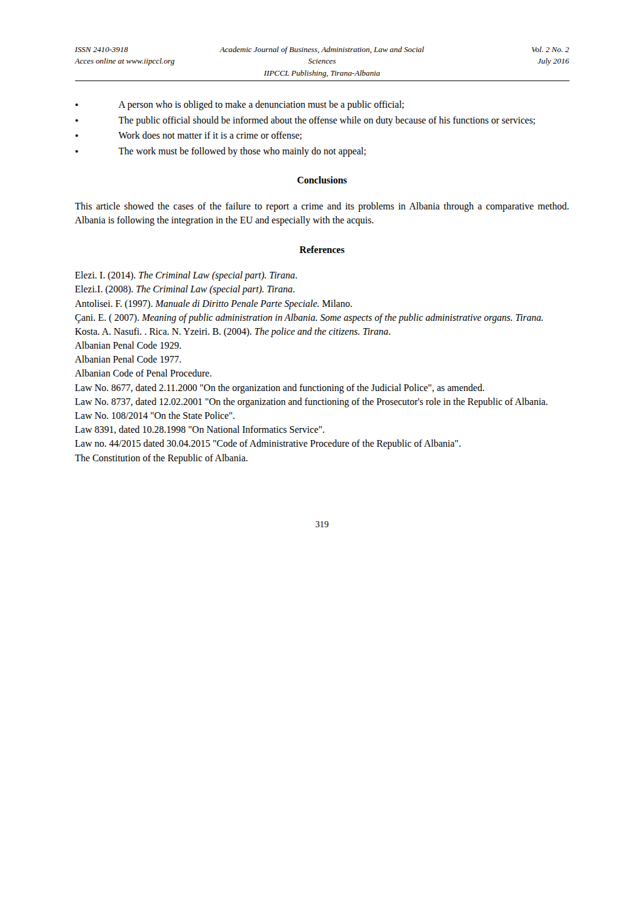| ISSN 2410-3918 Acces online at www.iipccl.org | Academic Journal of Business, Administration, Law and Social Sciences IIPCCL Publishing, Tirana-Albania | Vol. 2 No. 2 July 2016 |
A person who is obliged to make a denunciation must be a public official;
The public official should be informed about the offense while on duty because of his functions or services;
Work does not matter if it is a crime or offense;
The work must be followed by those who mainly do not appeal;
Conclusions
This article showed the cases of the failure to report a crime and its problems in Albania through a comparative method. Albania is following the integration in the EU and especially with the acquis.
References
Elezi. I. (2014). The Criminal Law (special part). Tirana.
Elezi.I. (2008). The Criminal Law (special part). Tirana.
Antolisei. F. (1997). Manuale di Diritto Penale Parte Speciale. Milano.
Çani. E. ( 2007). Meaning of public administration in Albania. Some aspects of the public administrative organs. Tirana.
Kosta. A. Nasufi. . Rica. N. Yzeiri. B. (2004). The police and the citizens. Tirana.
Albanian Penal Code 1929.
Albanian Penal Code 1977.
Albanian Code of Penal Procedure.
Law No. 8677, dated 2.11.2000 "On the organization and functioning of the Judicial Police", as amended.
Law No. 8737, dated 12.02.2001 "On the organization and functioning of the Prosecutor's role in the Republic of Albania.
Law No. 108/2014 "On the State Police".
Law 8391, dated 10.28.1998 "On National Informatics Service".
Law no. 44/2015 dated 30.04.2015 "Code of Administrative Procedure of the Republic of Albania".
The Constitution of the Republic of Albania.
319